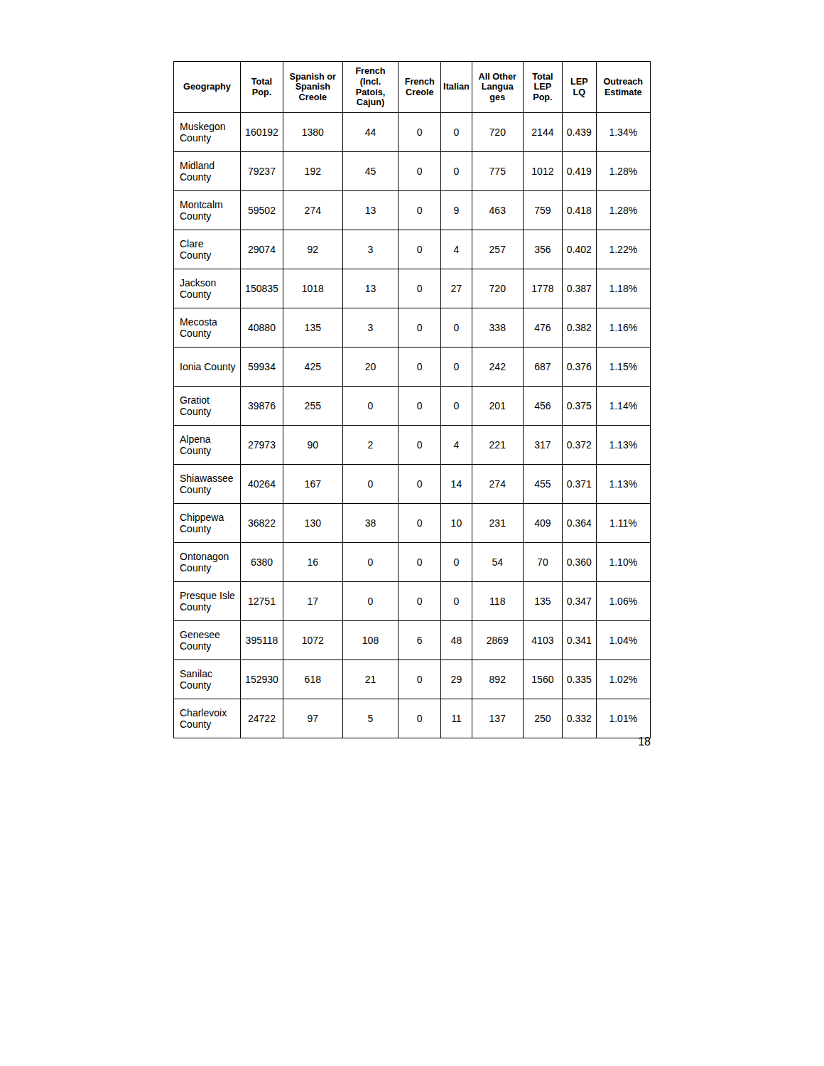| Geography | Total Pop. | Spanish or Spanish Creole | French (Incl. Patois, Cajun) | French Creole | Italian | All Other Langua ges | Total LEP Pop. | LEP LQ | Outreach Estimate |
| --- | --- | --- | --- | --- | --- | --- | --- | --- | --- |
| Muskegon County | 160192 | 1380 | 44 | 0 | 0 | 720 | 2144 | 0.439 | 1.34% |
| Midland County | 79237 | 192 | 45 | 0 | 0 | 775 | 1012 | 0.419 | 1.28% |
| Montcalm County | 59502 | 274 | 13 | 0 | 9 | 463 | 759 | 0.418 | 1.28% |
| Clare County | 29074 | 92 | 3 | 0 | 4 | 257 | 356 | 0.402 | 1.22% |
| Jackson County | 150835 | 1018 | 13 | 0 | 27 | 720 | 1778 | 0.387 | 1.18% |
| Mecosta County | 40880 | 135 | 3 | 0 | 0 | 338 | 476 | 0.382 | 1.16% |
| Ionia County | 59934 | 425 | 20 | 0 | 0 | 242 | 687 | 0.376 | 1.15% |
| Gratiot County | 39876 | 255 | 0 | 0 | 0 | 201 | 456 | 0.375 | 1.14% |
| Alpena County | 27973 | 90 | 2 | 0 | 4 | 221 | 317 | 0.372 | 1.13% |
| Shiawassee County | 40264 | 167 | 0 | 0 | 14 | 274 | 455 | 0.371 | 1.13% |
| Chippewa County | 36822 | 130 | 38 | 0 | 10 | 231 | 409 | 0.364 | 1.11% |
| Ontonagon County | 6380 | 16 | 0 | 0 | 0 | 54 | 70 | 0.360 | 1.10% |
| Presque Isle County | 12751 | 17 | 0 | 0 | 0 | 118 | 135 | 0.347 | 1.06% |
| Genesee County | 395118 | 1072 | 108 | 6 | 48 | 2869 | 4103 | 0.341 | 1.04% |
| Sanilac County | 152930 | 618 | 21 | 0 | 29 | 892 | 1560 | 0.335 | 1.02% |
| Charlevoix County | 24722 | 97 | 5 | 0 | 11 | 137 | 250 | 0.332 | 1.01% |
18